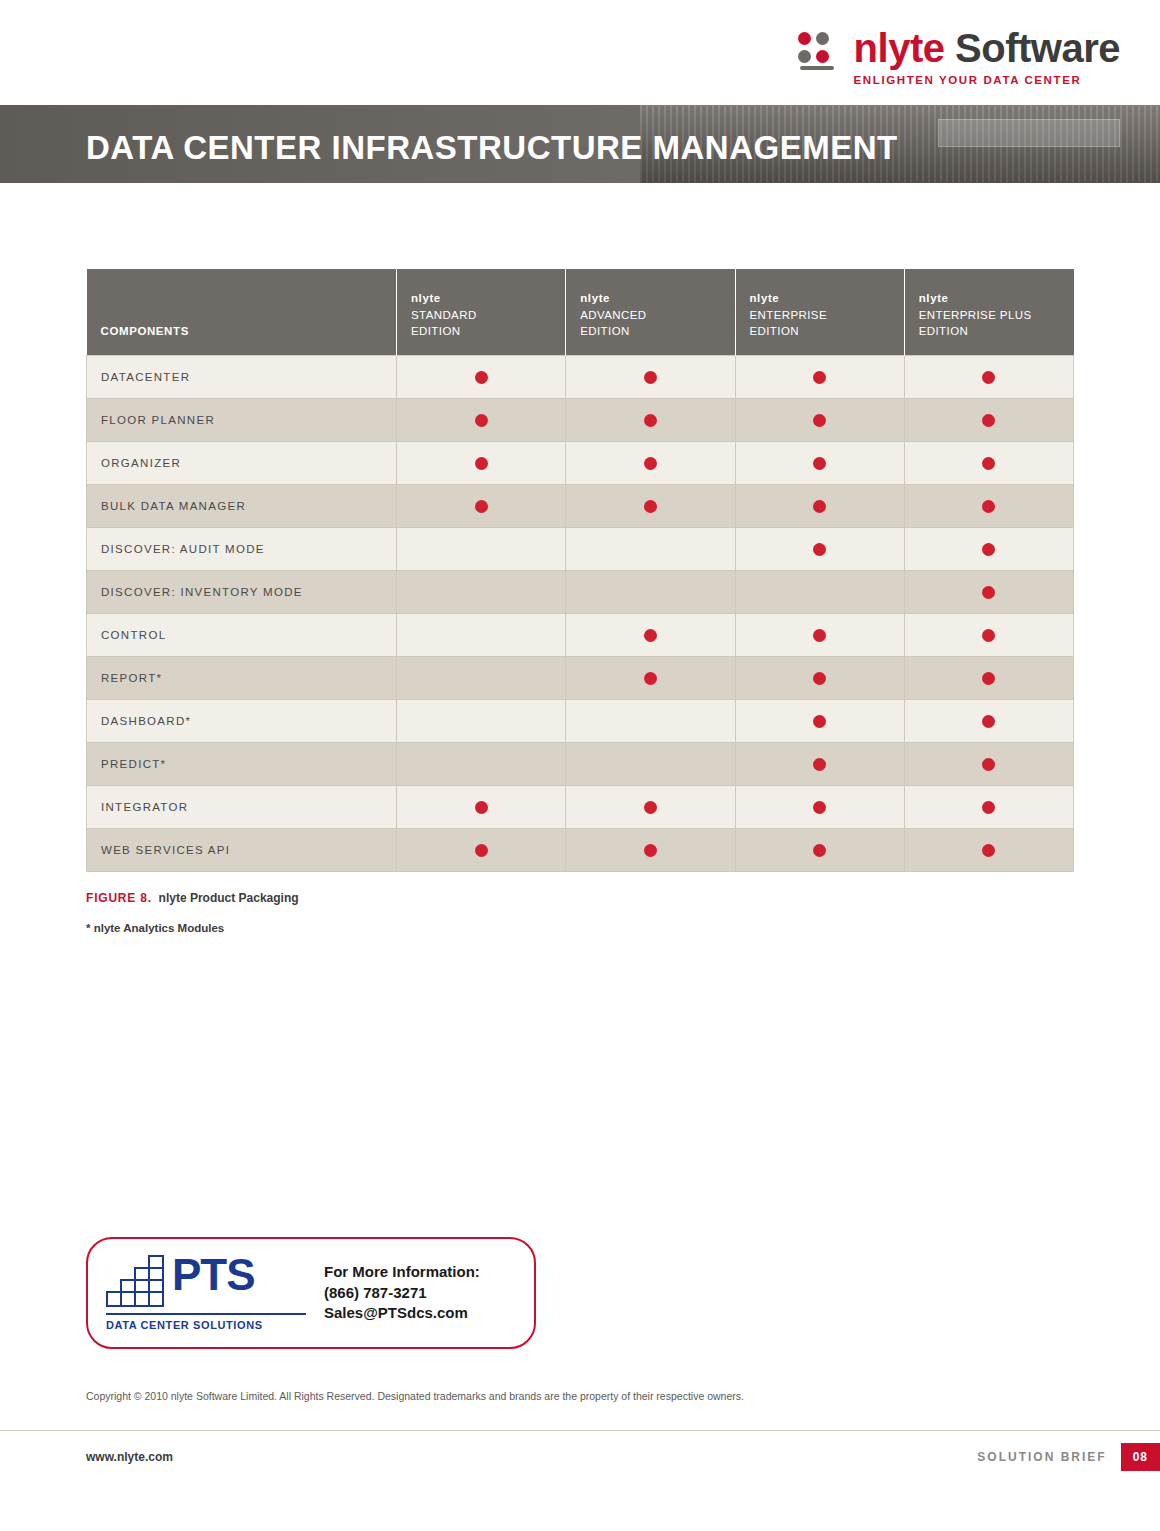nlyte Software
ENLIGHTEN YOUR DATA CENTER
DATA CENTER INFRASTRUCTURE MANAGEMENT
| COMPONENTS | nlyte STANDARD EDITION | nlyte ADVANCED EDITION | nlyte ENTERPRISE EDITION | nlyte ENTERPRISE PLUS EDITION |
| --- | --- | --- | --- | --- |
| DATACENTER | | | | |
| FLOOR PLANNER | | | | |
| ORGANIZER | | | | |
| BULK DATA MANAGER | | | | |
| DISCOVER: AUDIT MODE | | | | |
| DISCOVER: INVENTORY MODE | | | | |
| CONTROL | | | | |
| REPORT* | | | | |
| DASHBOARD* | | | | |
| PREDICT* | | | | |
| INTEGRATOR | | | | |
| WEB SERVICES API | | | | |
FIGURE 8. nlyte Product Packaging
* nlyte Analytics Modules
PTS
DATA CENTER SOLUTIONS
For More Information:
(866) 787-3271
Sales@PTSdcs.com
Copyright © 2010 nlyte Software Limited. All Rights Reserved. Designated trademarks and brands are the property of their respective owners.
www.nlyte.com
SOLUTION BRIEF
08